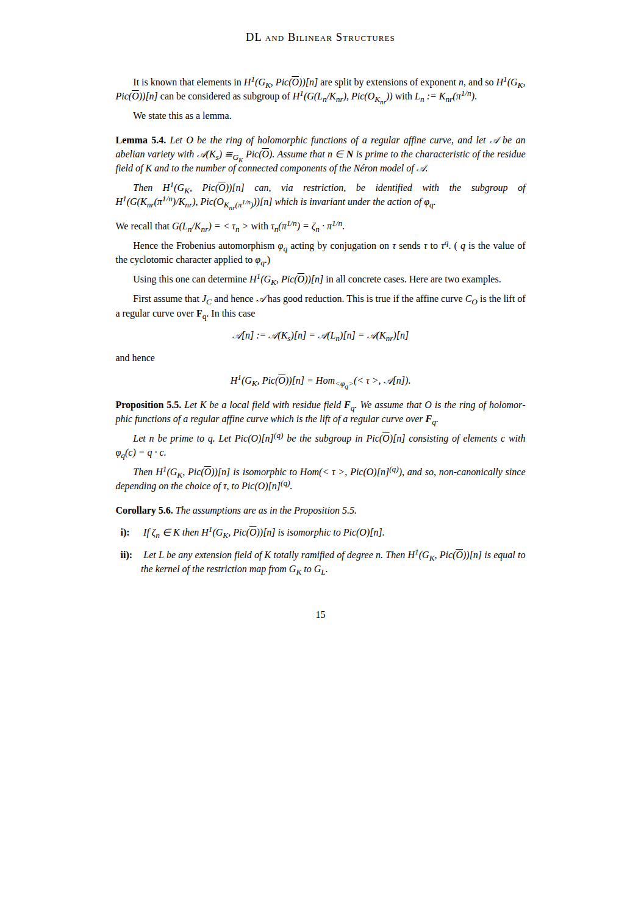DL and Bilinear Structures
It is known that elements in H1(GK, Pic(O))[n] are split by extensions of exponent n, and so H1(GK, Pic(O))[n] can be considered as subgroup of H1(G(Ln/Knr), Pic(OKnr)) with Ln := Knr(π1/n).
We state this as a lemma.
Lemma 5.4. Let O be the ring of holomorphic functions of a regular affine curve, and let 𝒜 be an abelian variety with 𝒜(Ks) ≅GK Pic(O). Assume that n ∈ N is prime to the characteristic of the residue field of K and to the number of connected components of the Néron model of 𝒜.
Then H1(GK, Pic(O))[n] can, via restriction, be identified with the subgroup of H1(G(Knr(π1/n)/Knr), Pic(OKnr(π1/n)))[n] which is invariant under the action of φq.
We recall that G(Ln/Knr) = < τn > with τn(π1/n) = ζn · π1/n.
Hence the Frobenius automorphism φq acting by conjugation on τ sends τ to τq. ( q is the value of the cyclotomic character applied to φq.)
Using this one can determine H1(GK, Pic(O))[n] in all concrete cases. Here are two examples.
First assume that JC and hence 𝒜 has good reduction. This is true if the affine curve CO is the lift of a regular curve over Fq. In this case
𝒜[n] := 𝒜(Ks)[n] = 𝒜(Ln)[n] = 𝒜(Knr)[n]
and hence
H1(GK, Pic(O))[n] = Hom<φq>(< τ >, 𝒜[n]).
Proposition 5.5. Let K be a local field with residue field Fq. We assume that O is the ring of holomorphic functions of a regular affine curve which is the lift of a regular curve over Fq.
Let n be prime to q. Let Pic(O)[n](q) be the subgroup in Pic(O)[n] consisting of elements c with φq(c) = q · c.
Then H1(GK, Pic(O))[n] is isomorphic to Hom(< τ >, Pic(O)[n](q)), and so, non-canonically since depending on the choice of τ, to Pic(O)[n](q).
Corollary 5.6. The assumptions are as in the Proposition 5.5.
i): If ζn ∈ K then H1(GK, Pic(O))[n] is isomorphic to Pic(O)[n].
ii): Let L be any extension field of K totally ramified of degree n. Then H1(GK, Pic(O))[n] is equal to the kernel of the restriction map from GK to GL.
15